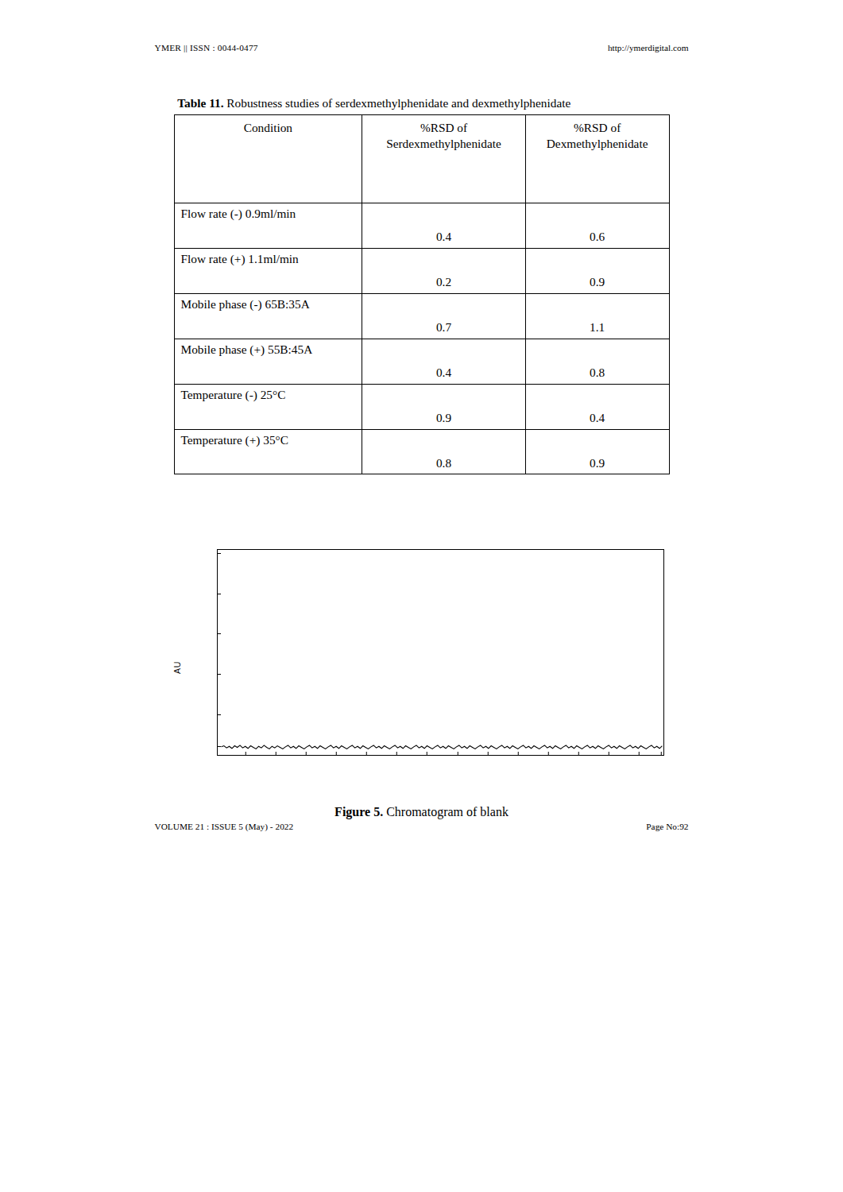YMER || ISSN : 0044-0477
http://ymerdigital.com
Table 11. Robustness studies of serdexmethylphenidate and dexmethylphenidate
| Condition | %RSD of Serdexmethylphenidate | %RSD of Dexmethylphenidate |
| --- | --- | --- |
| Flow rate (-) 0.9ml/min | 0.4 | 0.6 |
| Flow rate (+) 1.1ml/min | 0.2 | 0.9 |
| Mobile phase (-) 65B:35A | 0.7 | 1.1 |
| Mobile phase (+) 55B:45A | 0.4 | 0.8 |
| Temperature (-) 25°C | 0.9 | 0.4 |
| Temperature (+) 35°C | 0.8 | 0.9 |
AU
0.10
0.08
0.06
0.04
0.02
0.00
0.20
0.40
0.60
0.80
1.00
1.20
1.40
1.60
1.80
2.00
2.20
2.40
2.60
2.80
3.00
Minutes
Figure 5. Chromatogram of blank
VOLUME 21 : ISSUE 5 (May) - 2022
Page No:92